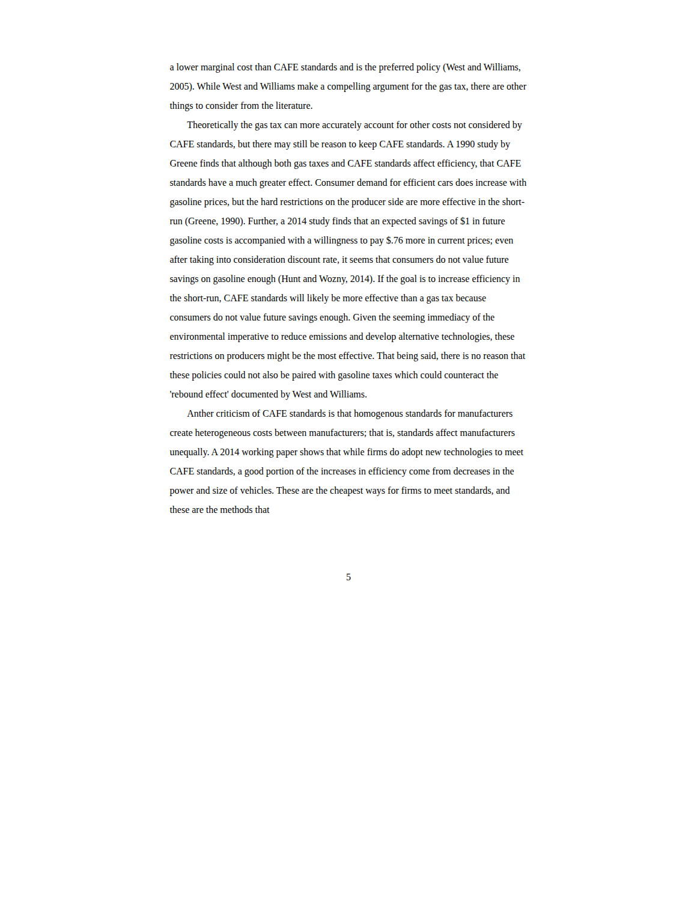a lower marginal cost than CAFE standards and is the preferred policy (West and Williams, 2005). While West and Williams make a compelling argument for the gas tax, there are other things to consider from the literature.
Theoretically the gas tax can more accurately account for other costs not considered by CAFE standards, but there may still be reason to keep CAFE standards. A 1990 study by Greene finds that although both gas taxes and CAFE standards affect efficiency, that CAFE standards have a much greater effect. Consumer demand for efficient cars does increase with gasoline prices, but the hard restrictions on the producer side are more effective in the short-run (Greene, 1990). Further, a 2014 study finds that an expected savings of $1 in future gasoline costs is accompanied with a willingness to pay $.76 more in current prices; even after taking into consideration discount rate, it seems that consumers do not value future savings on gasoline enough (Hunt and Wozny, 2014). If the goal is to increase efficiency in the short-run, CAFE standards will likely be more effective than a gas tax because consumers do not value future savings enough. Given the seeming immediacy of the environmental imperative to reduce emissions and develop alternative technologies, these restrictions on producers might be the most effective. That being said, there is no reason that these policies could not also be paired with gasoline taxes which could counteract the 'rebound effect' documented by West and Williams.
Anther criticism of CAFE standards is that homogenous standards for manufacturers create heterogeneous costs between manufacturers; that is, standards affect manufacturers unequally. A 2014 working paper shows that while firms do adopt new technologies to meet CAFE standards, a good portion of the increases in efficiency come from decreases in the power and size of vehicles. These are the cheapest ways for firms to meet standards, and these are the methods that
5